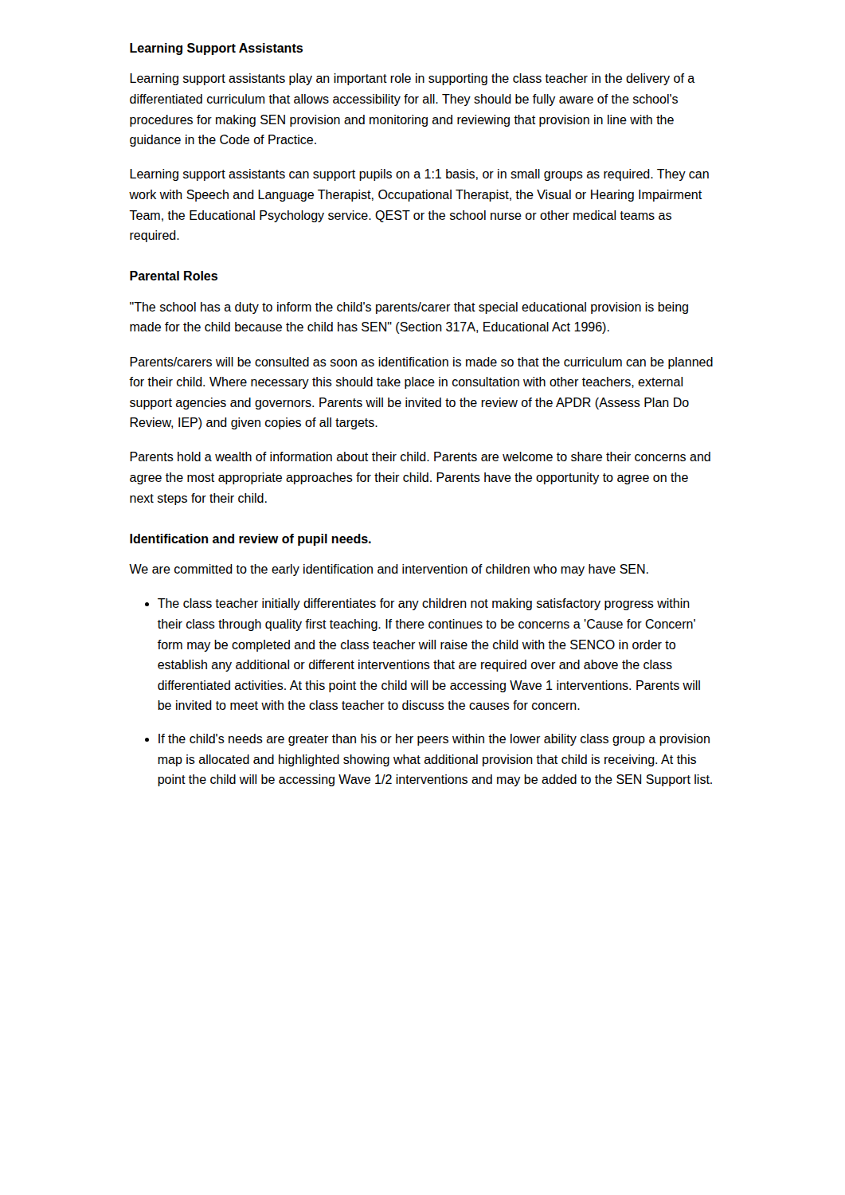Learning Support Assistants
Learning support assistants play an important role in supporting the class teacher in the delivery of a differentiated curriculum that allows accessibility for all. They should be fully aware of the school's procedures for making SEN provision and monitoring and reviewing that provision in line with the guidance in the Code of Practice.
Learning support assistants can support pupils on a 1:1 basis, or in small groups as required. They can work with Speech and Language Therapist, Occupational Therapist, the Visual or Hearing Impairment Team, the Educational Psychology service. QEST or the school nurse or other medical teams as required.
Parental Roles
"The school has a duty to inform the child's parents/carer that special educational provision is being made for the child because the child has SEN" (Section 317A, Educational Act 1996).
Parents/carers will be consulted as soon as identification is made so that the curriculum can be planned for their child. Where necessary this should take place in consultation with other teachers, external support agencies and governors. Parents will be invited to the review of the APDR (Assess Plan Do Review, IEP) and given copies of all targets.
Parents hold a wealth of information about their child. Parents are welcome to share their concerns and agree the most appropriate approaches for their child. Parents have the opportunity to agree on the next steps for their child.
Identification and review of pupil needs.
We are committed to the early identification and intervention of children who may have SEN.
The class teacher initially differentiates for any children not making satisfactory progress within their class through quality first teaching. If there continues to be concerns a 'Cause for Concern' form may be completed and the class teacher will raise the child with the SENCO in order to establish any additional or different interventions that are required over and above the class differentiated activities. At this point the child will be accessing Wave 1 interventions. Parents will be invited to meet with the class teacher to discuss the causes for concern.
If the child's needs are greater than his or her peers within the lower ability class group a provision map is allocated and highlighted showing what additional provision that child is receiving. At this point the child will be accessing Wave 1/2 interventions and may be added to the SEN Support list.